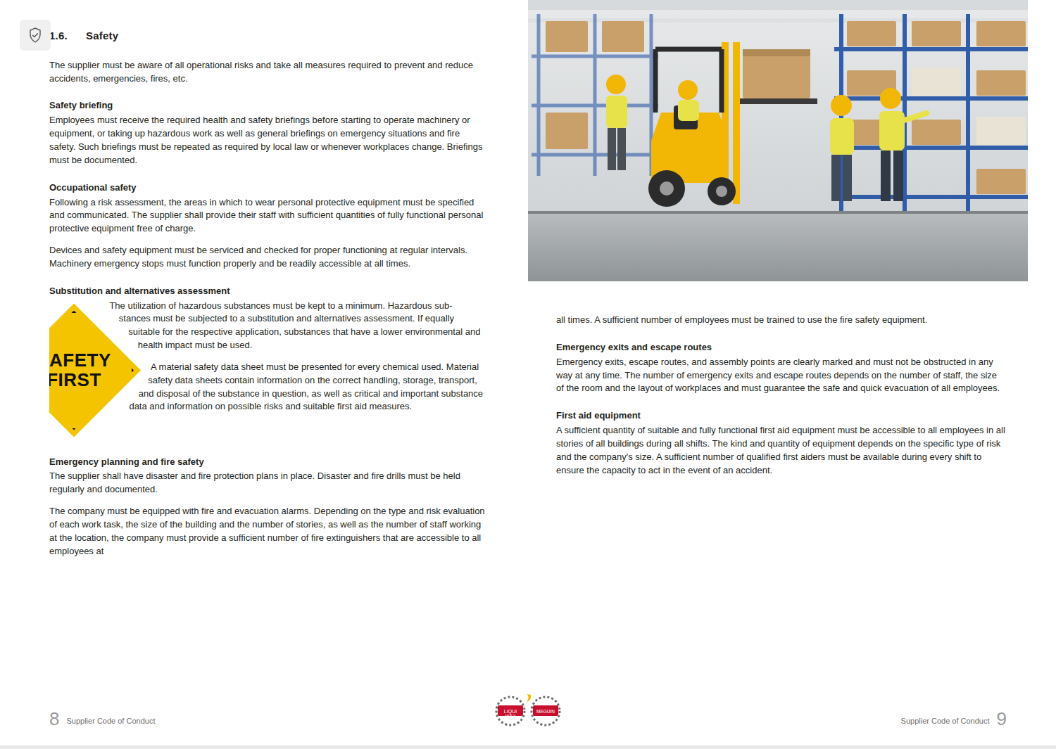1.6. Safety
The supplier must be aware of all operational risks and take all measures required to prevent and reduce accidents, emergencies, fires, etc.
Safety briefing
Employees must receive the required health and safety briefings before starting to operate machinery or equipment, or taking up hazardous work as well as general briefings on emergency situations and fire safety. Such briefings must be repeated as required by local law or whenever workplaces change. Briefings must be documented.
Occupational safety
Following a risk assessment, the areas in which to wear personal protective equipment must be specified and communicated. The supplier shall provide their staff with sufficient quantities of fully functional personal protective equipment free of charge.
Devices and safety equipment must be serviced and checked for proper functioning at regular intervals. Machinery emergency stops must function properly and be readily accessible at all times.
Substitution and alternatives assessment
SAFETY
FIRST
The utilization of hazardous substances must be kept to a minimum. Hazardous sub- stances must be subjected to a substitution and alternatives assessment. If equally suitable for the respective application, substances that have a lower environmental and health impact must be used.
A material safety data sheet must be presented for every chemical used. Material safety data sheets contain information on the correct handling, storage, transport, and disposal of the substance in question, as well as critical and important substance data and information on possible risks and suitable first aid measures.
Emergency planning and fire safety
The supplier shall have disaster and fire protection plans in place. Disaster and fire drills must be held regularly and documented.
The company must be equipped with fire and evacuation alarms. Depending on the type and risk evaluation of each work task, the size of the building and the number of stories, as well as the number of staff working at the location, the company must provide a sufficient number of fire extinguishers that are accessible to all employees at
all times. A sufficient number of employees must be trained to use the fire safety equipment.
Emergency exits and escape routes
Emergency exits, escape routes, and assembly points are clearly marked and must not be obstructed in any way at any time. The number of emergency exits and escape routes depends on the number of staff, the size of the room and the layout of workplaces and must guarantee the safe and quick evacuation of all employees.
First aid equipment
A sufficient quantity of suitable and fully functional first aid equipment must be accessible to all employees in all stories of all buildings during all shifts. The kind and quantity of equipment depends on the specific type of risk and the company's size. A sufficient number of qualified first aiders must be available during every shift to ensure the capacity to act in the event of an accident.
8 Supplier Code of Conduct
9 Supplier Code of Conduct
LIQUI MOLY MEGUIN